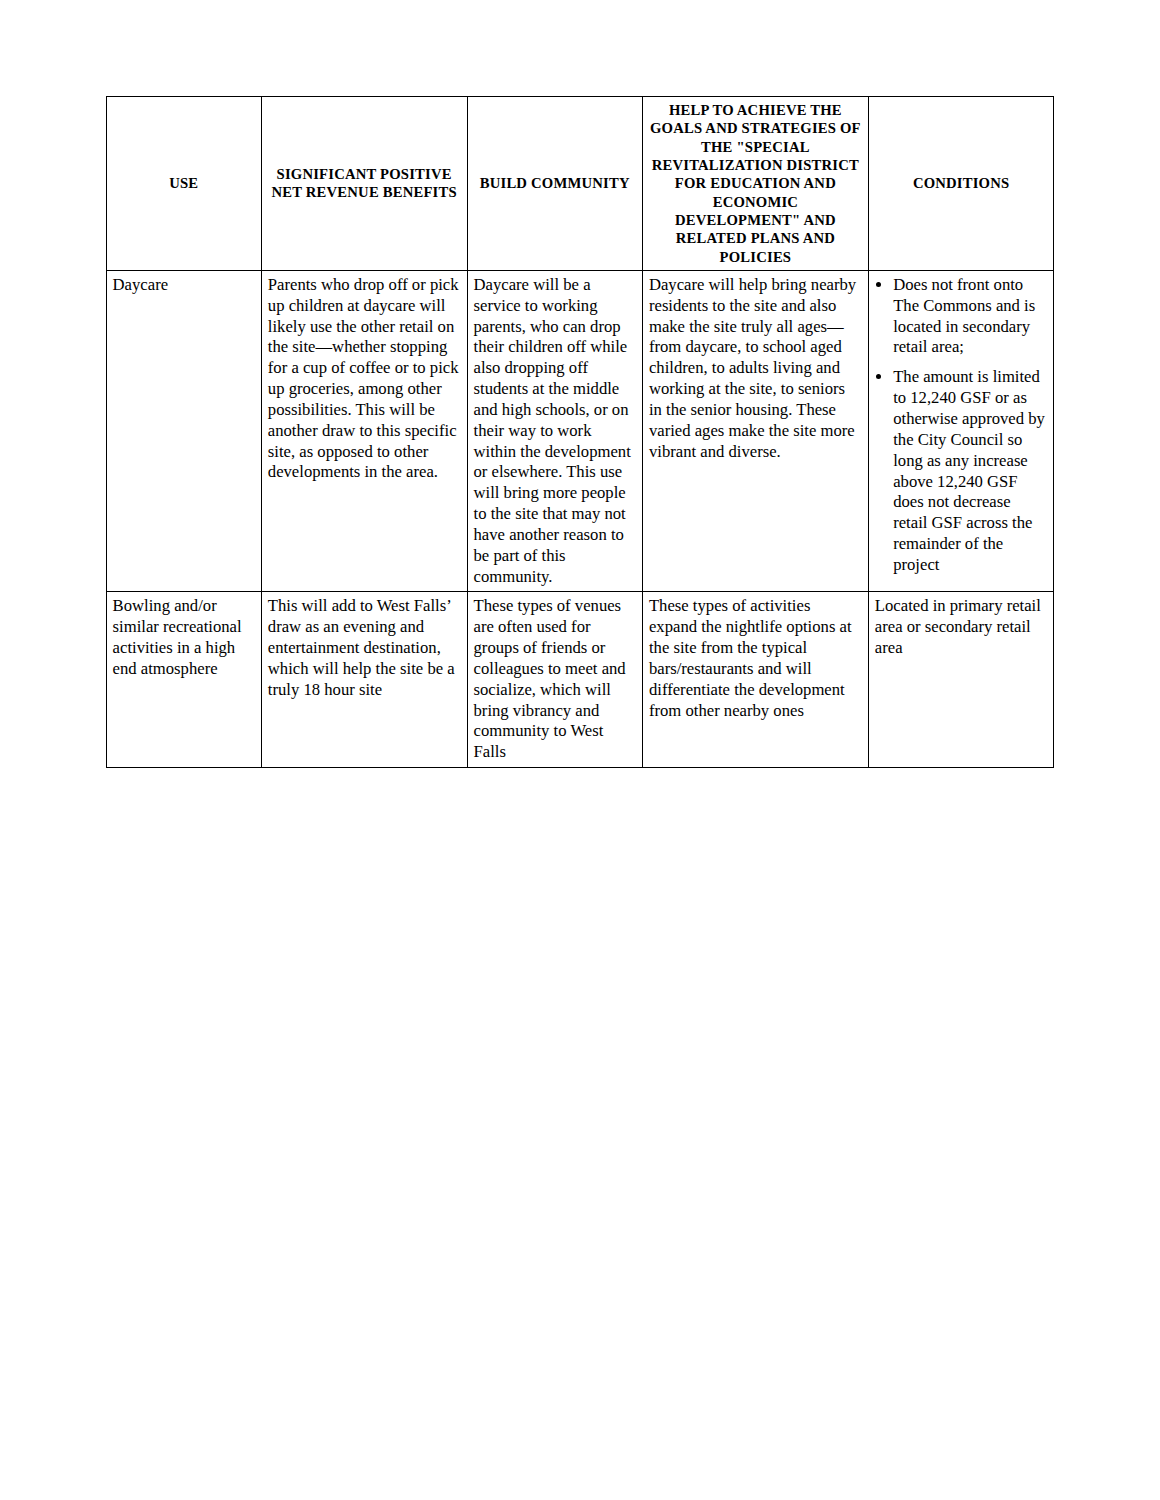| USE | SIGNIFICANT POSITIVE NET REVENUE BENEFITS | BUILD COMMUNITY | HELP TO ACHIEVE THE GOALS AND STRATEGIES OF THE "SPECIAL REVITALIZATION DISTRICT FOR EDUCATION AND ECONOMIC DEVELOPMENT" AND RELATED PLANS AND POLICIES | CONDITIONS |
| --- | --- | --- | --- | --- |
| Daycare | Parents who drop off or pick up children at daycare will likely use the other retail on the site—whether stopping for a cup of coffee or to pick up groceries, among other possibilities. This will be another draw to this specific site, as opposed to other developments in the area. | Daycare will be a service to working parents, who can drop their children off while also dropping off students at the middle and high schools, or on their way to work within the development or elsewhere. This use will bring more people to the site that may not have another reason to be part of this community. | Daycare will help bring nearby residents to the site and also make the site truly all ages—from daycare, to school aged children, to adults living and working at the site, to seniors in the senior housing. These varied ages make the site more vibrant and diverse. | Does not front onto The Commons and is located in secondary retail area; The amount is limited to 12,240 GSF or as otherwise approved by the City Council so long as any increase above 12,240 GSF does not decrease retail GSF across the remainder of the project |
| Bowling and/or similar recreational activities in a high end atmosphere | This will add to West Falls’ draw as an evening and entertainment destination, which will help the site be a truly 18 hour site | These types of venues are often used for groups of friends or colleagues to meet and socialize, which will bring vibrancy and community to West Falls | These types of activities expand the nightlife options at the site from the typical bars/restaurants and will differentiate the development from other nearby ones | Located in primary retail area or secondary retail area |